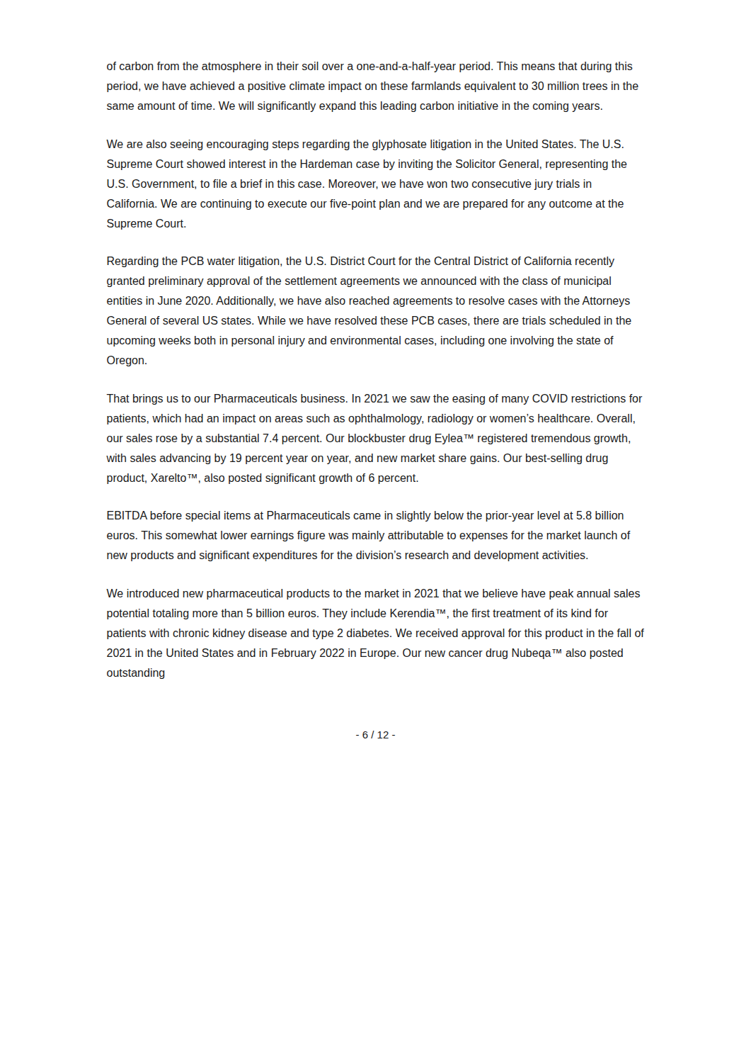of carbon from the atmosphere in their soil over a one-and-a-half-year period. This means that during this period, we have achieved a positive climate impact on these farmlands equivalent to 30 million trees in the same amount of time. We will significantly expand this leading carbon initiative in the coming years.
We are also seeing encouraging steps regarding the glyphosate litigation in the United States. The U.S. Supreme Court showed interest in the Hardeman case by inviting the Solicitor General, representing the U.S. Government, to file a brief in this case. Moreover, we have won two consecutive jury trials in California. We are continuing to execute our five-point plan and we are prepared for any outcome at the Supreme Court.
Regarding the PCB water litigation, the U.S. District Court for the Central District of California recently granted preliminary approval of the settlement agreements we announced with the class of municipal entities in June 2020. Additionally, we have also reached agreements to resolve cases with the Attorneys General of several US states. While we have resolved these PCB cases, there are trials scheduled in the upcoming weeks both in personal injury and environmental cases, including one involving the state of Oregon.
That brings us to our Pharmaceuticals business. In 2021 we saw the easing of many COVID restrictions for patients, which had an impact on areas such as ophthalmology, radiology or women’s healthcare. Overall, our sales rose by a substantial 7.4 percent. Our blockbuster drug Eylea™ registered tremendous growth, with sales advancing by 19 percent year on year, and new market share gains. Our best-selling drug product, Xarelto™, also posted significant growth of 6 percent.
EBITDA before special items at Pharmaceuticals came in slightly below the prior-year level at 5.8 billion euros. This somewhat lower earnings figure was mainly attributable to expenses for the market launch of new products and significant expenditures for the division’s research and development activities.
We introduced new pharmaceutical products to the market in 2021 that we believe have peak annual sales potential totaling more than 5 billion euros. They include Kerendia™, the first treatment of its kind for patients with chronic kidney disease and type 2 diabetes. We received approval for this product in the fall of 2021 in the United States and in February 2022 in Europe. Our new cancer drug Nubeqa™ also posted outstanding
- 6 / 12 -